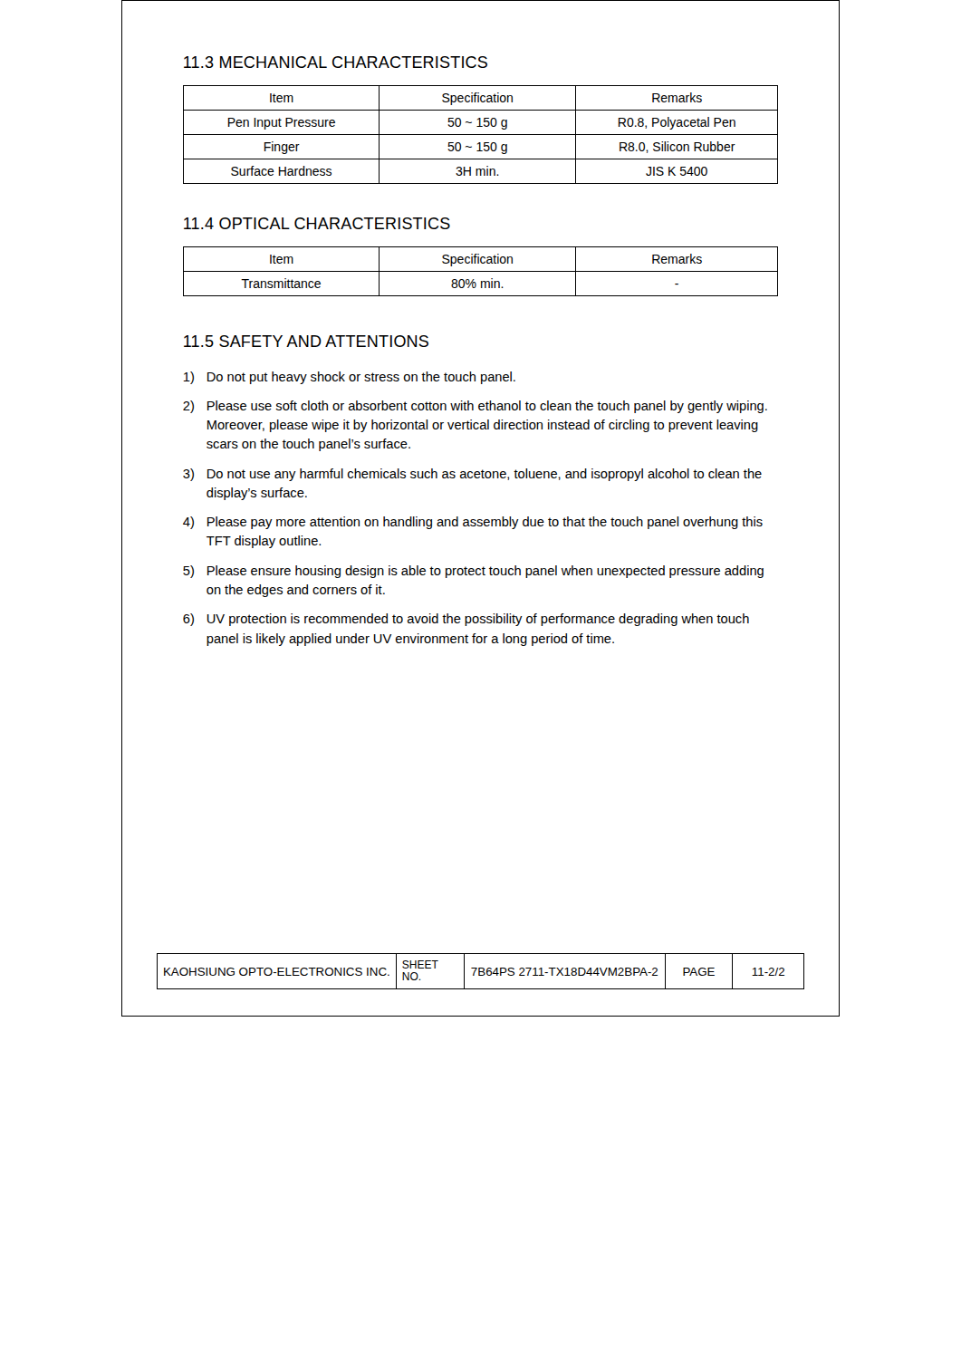11.3 MECHANICAL CHARACTERISTICS
| Item | Specification | Remarks |
| Pen Input Pressure | 50 ~ 150 g | R0.8, Polyacetal Pen |
| Finger | 50 ~ 150 g | R8.0, Silicon Rubber |
| Surface Hardness | 3H min. | JIS K 5400 |
11.4 OPTICAL CHARACTERISTICS
| Item | Specification | Remarks |
| Transmittance | 80% min. | - |
11.5 SAFETY AND ATTENTIONS
Do not put heavy shock or stress on the touch panel.
Please use soft cloth or absorbent cotton with ethanol to clean the touch panel by gently wiping. Moreover, please wipe it by horizontal or vertical direction instead of circling to prevent leaving scars on the touch panel’s surface.
Do not use any harmful chemicals such as acetone, toluene, and isopropyl alcohol to clean the display’s surface.
Please pay more attention on handling and assembly due to that the touch panel overhung this TFT display outline.
Please ensure housing design is able to protect touch panel when unexpected pressure adding on the edges and corners of it.
UV protection is recommended to avoid the possibility of performance degrading when touch panel is likely applied under UV environment for a long period of time.
| KAOHSIUNG OPTO-ELECTRONICS INC. | SHEET NO. | 7B64PS 2711-TX18D44VM2BPA-2 | PAGE | 11-2/2 |